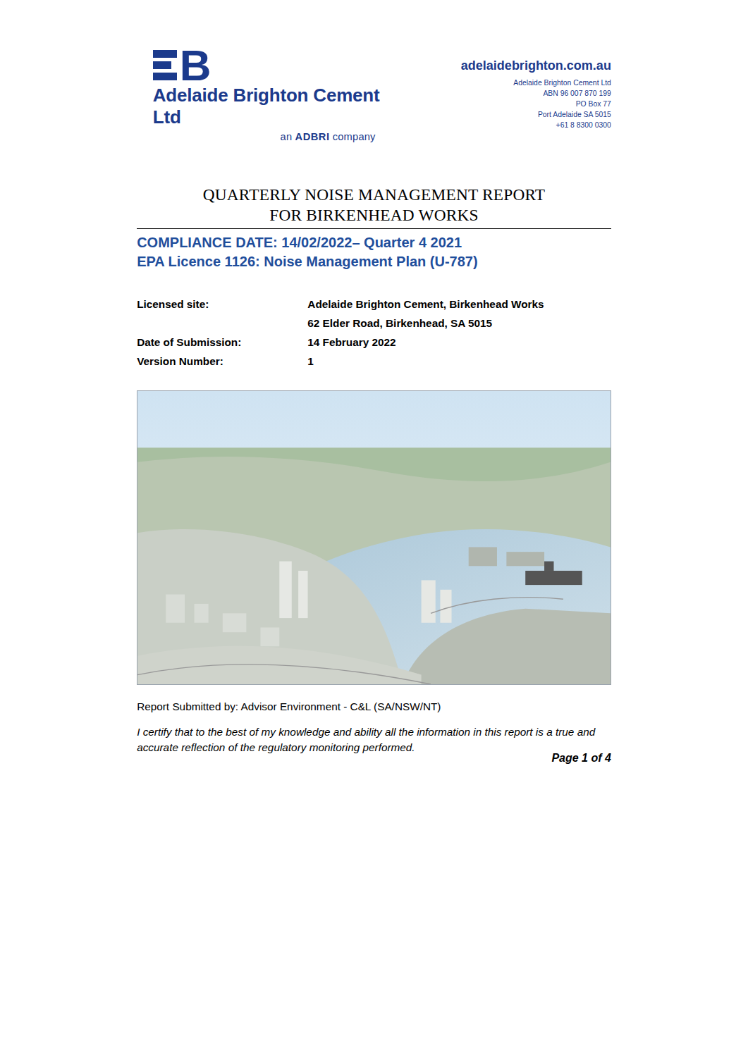B
Adelaide Brighton Cement Ltd
an ADBRI company
adelaidebrighton.com.au
Adelaide Brighton Cement Ltd
ABN 96 007 870 199
PO Box 77
Port Adelaide SA 5015
+61 8 8300 0300
QUARTERLY NOISE MANAGEMENT REPORT
FOR BIRKENHEAD WORKS
COMPLIANCE DATE: 14/02/2022– Quarter 4 2021
EPA Licence 1126: Noise Management Plan (U-787)
| Licensed site: | Adelaide Brighton Cement, Birkenhead Works |
| | 62 Elder Road, Birkenhead, SA 5015 |
| Date of Submission: | 14 February 2022 |
| Version Number: | 1 |
Report Submitted by: Advisor Environment - C&L (SA/NSW/NT)
I certify that to the best of my knowledge and ability all the information in this report is a true and accurate reflection of the regulatory monitoring performed.
Page 1 of 4